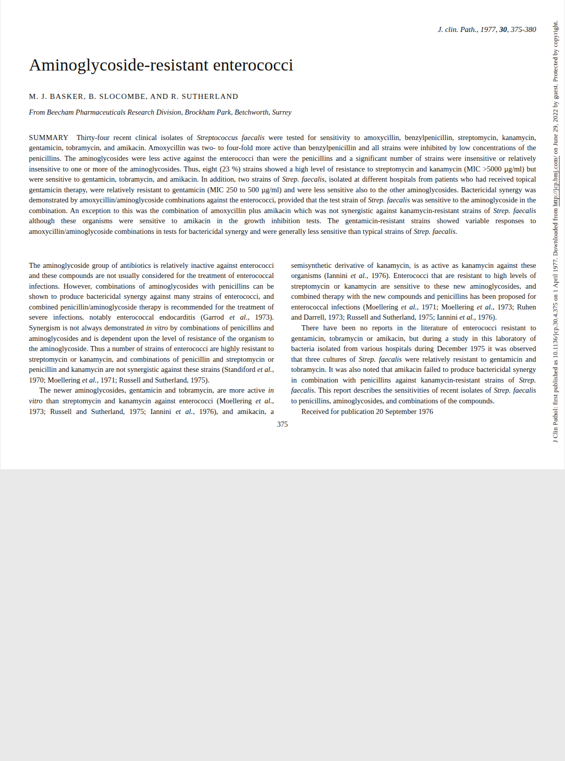J Clin Pathol: first published as 10.1136/jcp.30.4.375 on 1 April 1977. Downloaded from http://jcp.bmj.com/ on June 29, 2022 by guest. Protected by copyright.
J. clin. Path., 1977, 30, 375-380
Aminoglycoside-resistant enterococci
M. J. BASKER, B. SLOCOMBE, AND R. SUTHERLAND
From Beecham Pharmaceuticals Research Division, Brockham Park, Betchworth, Surrey
SUMMARY Thirty-four recent clinical isolates of Streptococcus faecalis were tested for sensitivity to amoxycillin, benzylpenicillin, streptomycin, kanamycin, gentamicin, tobramycin, and amikacin. Amoxycillin was two- to four-fold more active than benzylpenicillin and all strains were inhibited by low concentrations of the penicillins. The aminoglycosides were less active against the enterococci than were the penicillins and a significant number of strains were insensitive or relatively insensitive to one or more of the aminoglycosides. Thus, eight (23 %) strains showed a high level of resistance to streptomycin and kanamycin (MIC >5000 µg/ml) but were sensitive to gentamicin, tobramycin, and amikacin. In addition, two strains of Strep. faecalis, isolated at different hospitals from patients who had received topical gentamicin therapy, were relatively resistant to gentamicin (MIC 250 to 500 µg/ml) and were less sensitive also to the other aminoglycosides. Bactericidal synergy was demonstrated by amoxycillin/aminoglycoside combinations against the enterococci, provided that the test strain of Strep. faecalis was sensitive to the aminoglycoside in the combination. An exception to this was the combination of amoxycillin plus amikacin which was not synergistic against kanamycin-resistant strains of Strep. faecalis although these organisms were sensitive to amikacin in the growth inhibition tests. The gentamicin-resistant strains showed variable responses to amoxycillin/aminoglycoside combinations in tests for bactericidal synergy and were generally less sensitive than typical strains of Strep. faecalis.
The aminoglycoside group of antibiotics is relatively inactive against enterococci and these compounds are not usually considered for the treatment of enterococcal infections. However, combinations of aminoglycosides with penicillins can be shown to produce bactericidal synergy against many strains of enterococci, and combined penicillin/aminoglycoside therapy is recommended for the treatment of severe infections, notably enterococcal endocarditis (Garrod et al., 1973). Synergism is not always demonstrated in vitro by combinations of penicillins and aminoglycosides and is dependent upon the level of resistance of the organism to the aminoglycoside. Thus a number of strains of enterococci are highly resistant to streptomycin or kanamycin, and combinations of penicillin and streptomycin or penicillin and kanamycin are not synergistic against these strains (Standiford et al., 1970; Moellering et al., 1971; Russell and Sutherland, 1975).
The newer aminoglycosides, gentamicin and tobramycin, are more active in vitro than streptomycin and kanamycin against enterococci (Moellering et al., 1973; Russell and Sutherland, 1975; Iannini et al., 1976), and amikacin, a semisynthetic derivative of kanamycin, is as active as kanamycin against these organisms (Iannini et al., 1976). Enterococci that are resistant to high levels of streptomycin or kanamycin are sensitive to these new aminoglycosides, and combined therapy with the new compounds and penicillins has been proposed for enterococcal infections (Moellering et al., 1971; Moellering et al., 1973; Ruhen and Darrell, 1973; Russell and Sutherland, 1975; Iannini et al., 1976).
There have been no reports in the literature of enterococci resistant to gentamicin, tobramycin or amikacin, but during a study in this laboratory of bacteria isolated from various hospitals during December 1975 it was observed that three cultures of Strep. faecalis were relatively resistant to gentamicin and tobramycin. It was also noted that amikacin failed to produce bactericidal synergy in combination with penicillins against kanamycin-resistant strains of Strep. faecalis. This report describes the sensitivities of recent isolates of Strep. faecalis to penicillins, aminoglycosides, and combinations of the compounds.
Received for publication 20 September 1976
375